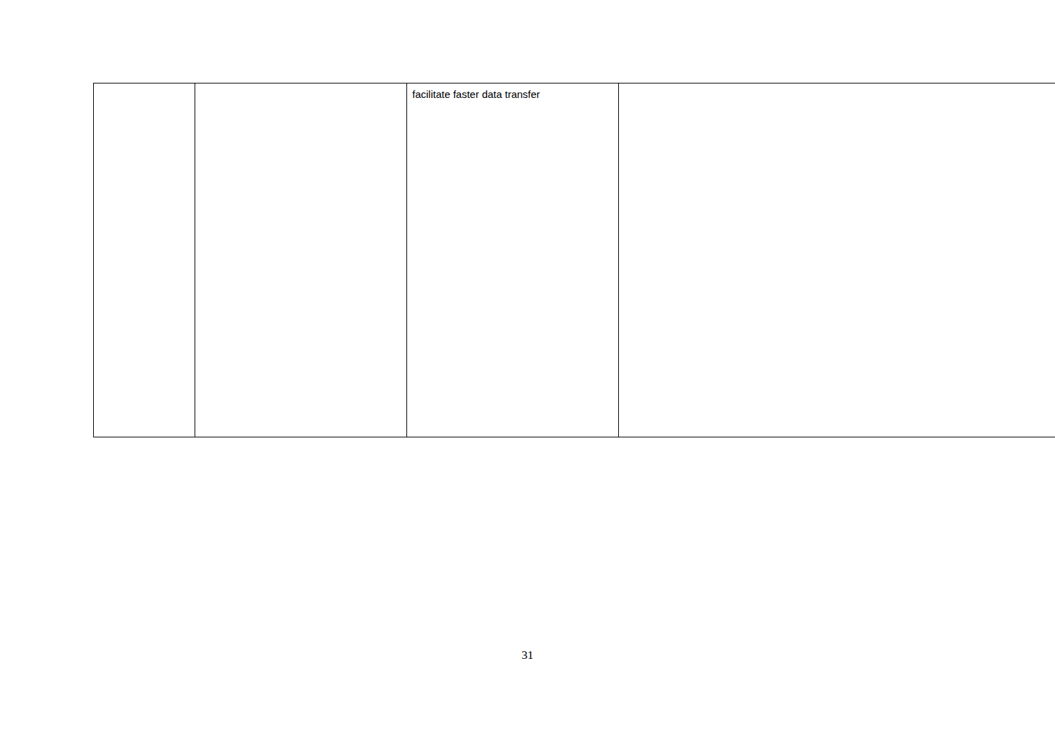| | | facilitate faster data transfer | |
31